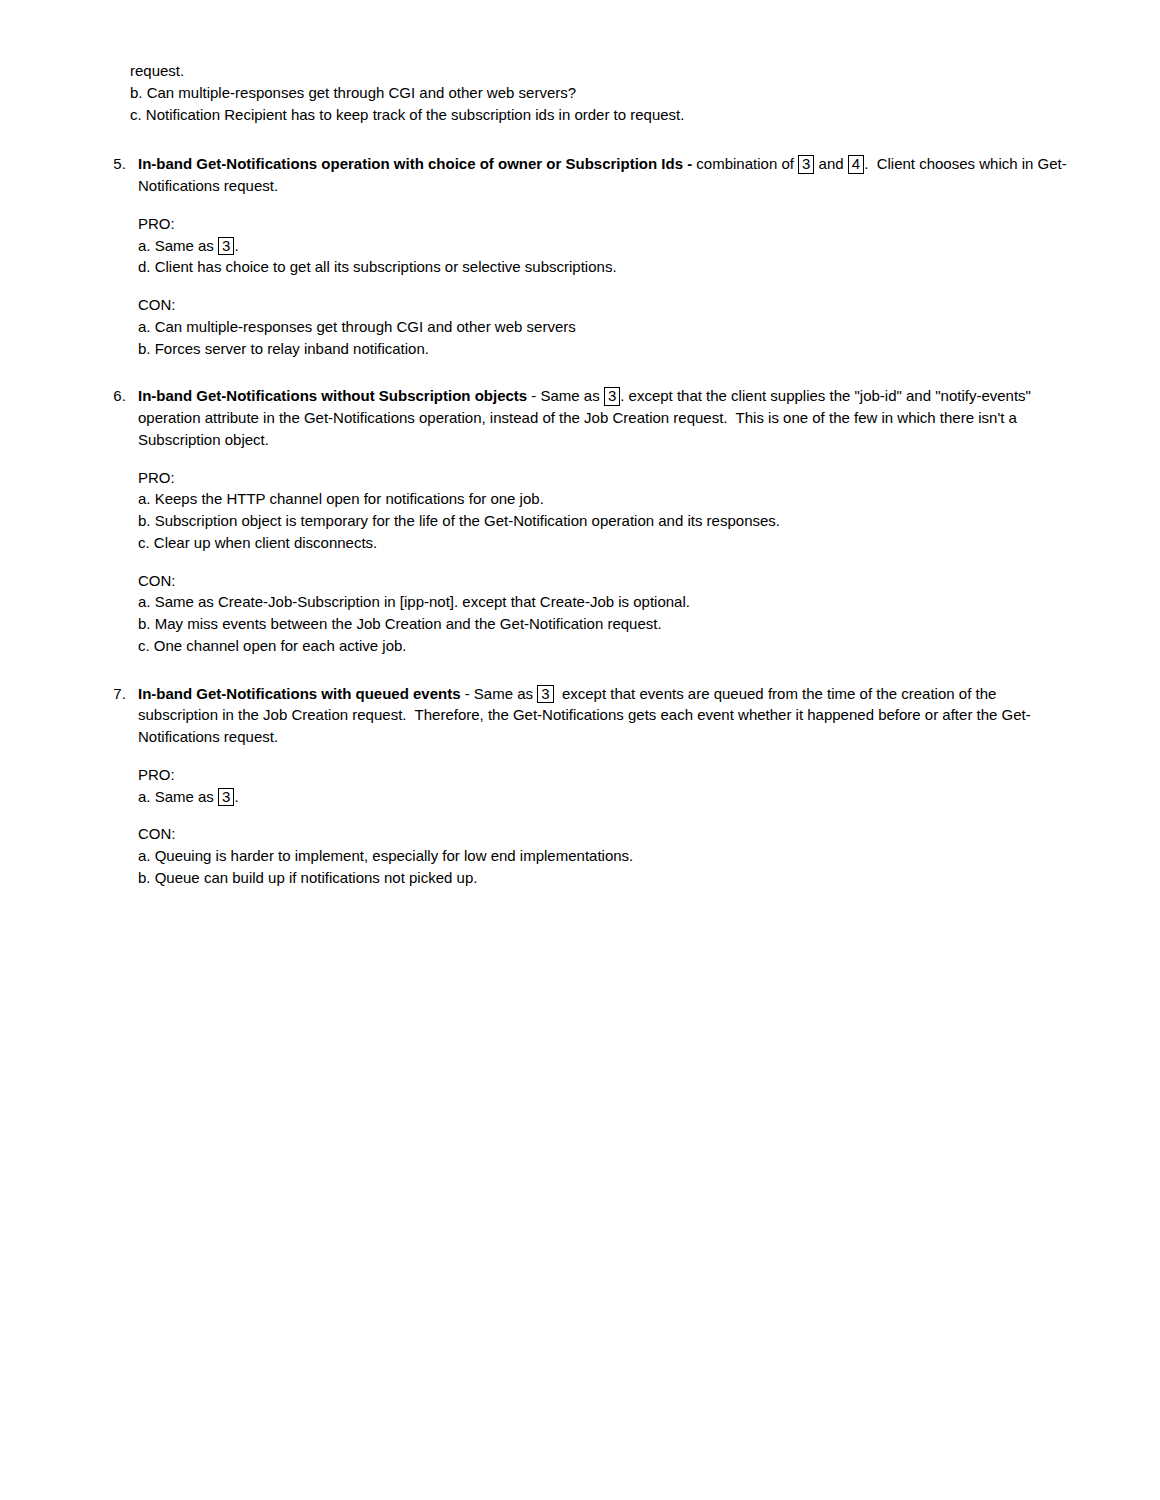request.
b. Can multiple-responses get through CGI and other web servers?
c. Notification Recipient has to keep track of the subscription ids in order to request.
In-band Get-Notifications operation with choice of owner or Subscription Ids - combination of 3 and 4. Client chooses which in Get-Notifications request.
PRO:
a. Same as 3.
d. Client has choice to get all its subscriptions or selective subscriptions.
CON:
a. Can multiple-responses get through CGI and other web servers
b. Forces server to relay inband notification.
In-band Get-Notifications without Subscription objects - Same as 3. except that the client supplies the "job-id" and "notify-events" operation attribute in the Get-Notifications operation, instead of the Job Creation request. This is one of the few in which there isn't a Subscription object.
PRO:
a. Keeps the HTTP channel open for notifications for one job.
b. Subscription object is temporary for the life of the Get-Notification operation and its responses.
c. Clear up when client disconnects.
CON:
a. Same as Create-Job-Subscription in [ipp-not]. except that Create-Job is optional.
b. May miss events between the Job Creation and the Get-Notification request.
c. One channel open for each active job.
In-band Get-Notifications with queued events - Same as 3 except that events are queued from the time of the creation of the subscription in the Job Creation request. Therefore, the Get-Notifications gets each event whether it happened before or after the Get-Notifications request.
PRO:
a. Same as 3.
CON:
a. Queuing is harder to implement, especially for low end implementations.
b. Queue can build up if notifications not picked up.